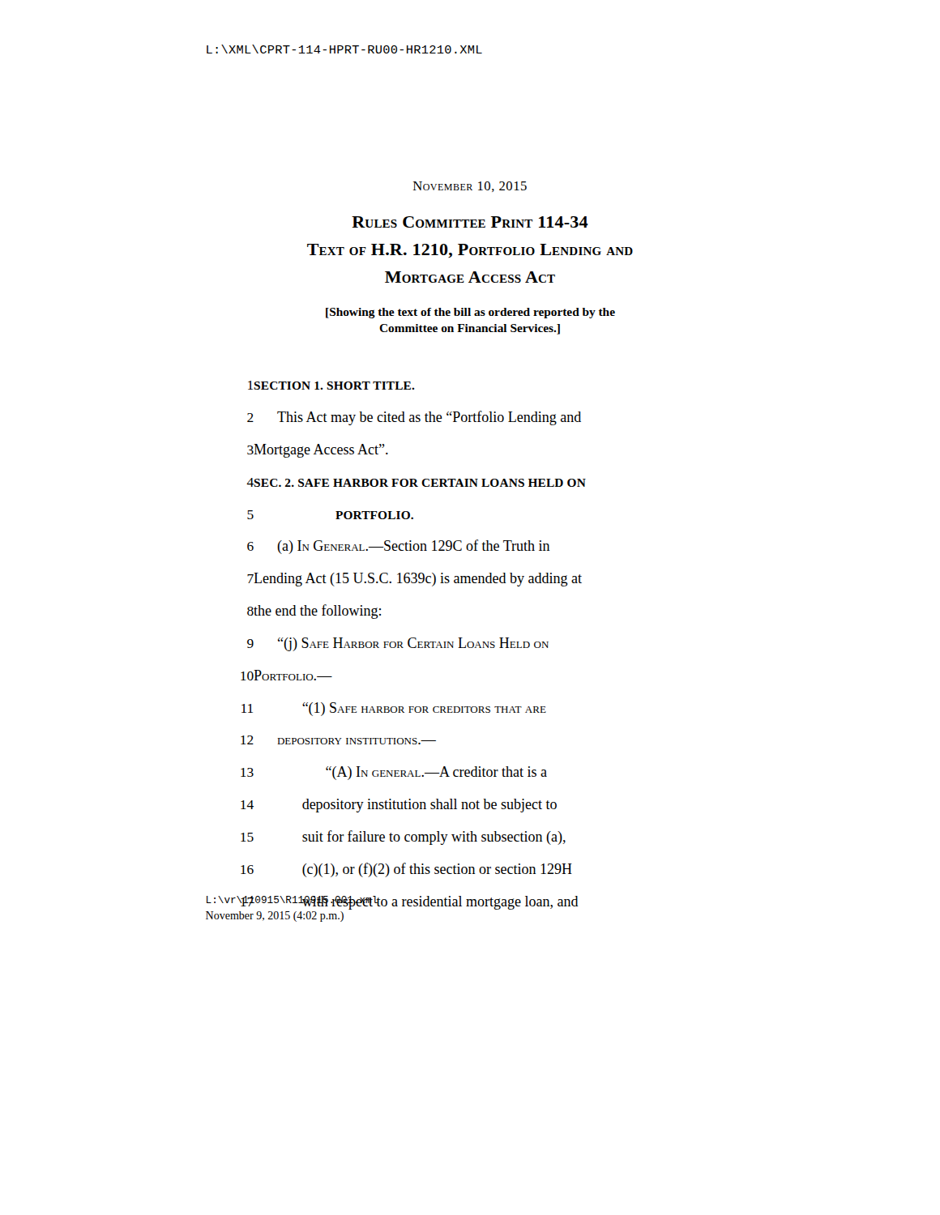L:\XML\CPRT-114-HPRT-RU00-HR1210.XML
November 10, 2015
Rules Committee Print 114-34
Text of H.R. 1210, Portfolio Lending and
Mortgage Access Act
[Showing the text of the bill as ordered reported by the Committee on Financial Services.]
| 1 | SECTION 1. SHORT TITLE. |
| 2 | This Act may be cited as the “Portfolio Lending and |
| 3 | Mortgage Access Act”. |
| 4 | SEC. 2. SAFE HARBOR FOR CERTAIN LOANS HELD ON |
| 5 | PORTFOLIO. |
| 6 | (a) In General. —Section 129C of the Truth in |
| 7 | Lending Act (15 U.S.C. 1639c) is amended by adding at |
| 8 | the end the following: |
| 9 | “(j) Safe Harbor for Certain Loans Held on |
| 10 | Portfolio. — |
| 11 | “(1) Safe harbor for creditors that are |
| 12 | depository institutions. — |
| 13 | “(A) In general. —A creditor that is a |
| 14 | depository institution shall not be subject to |
| 15 | suit for failure to comply with subsection (a), |
| 16 | (c)(1), or (f)(2) of this section or section 129H |
| 17 | with respect to a residential mortgage loan, and |
L:\vr\110915\R110915.001.xml
November 9, 2015 (4:02 p.m.)